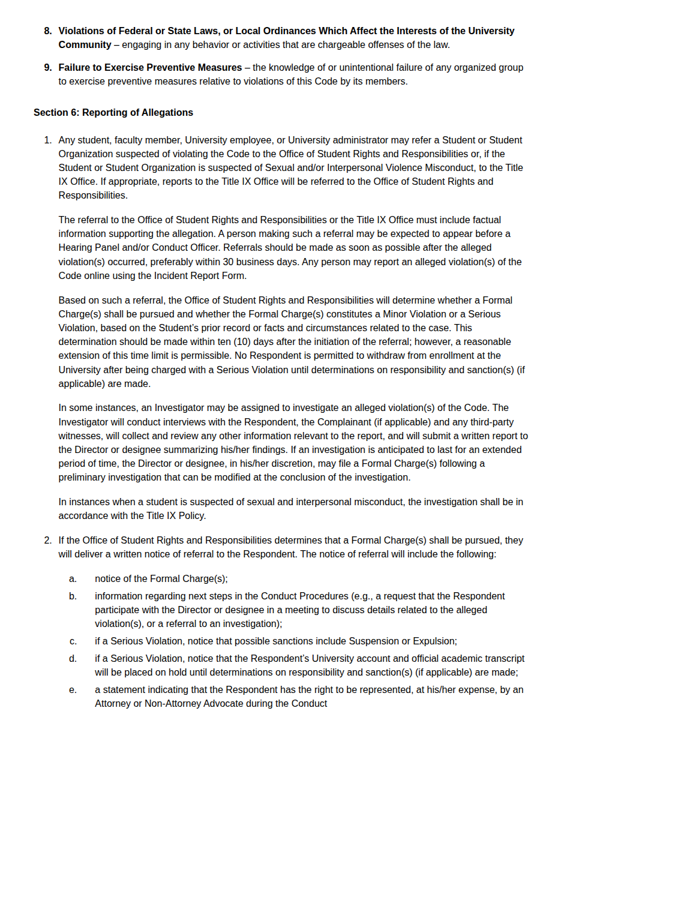Violations of Federal or State Laws, or Local Ordinances Which Affect the Interests of the University Community – engaging in any behavior or activities that are chargeable offenses of the law.
Failure to Exercise Preventive Measures – the knowledge of or unintentional failure of any organized group to exercise preventive measures relative to violations of this Code by its members.
Section 6: Reporting of Allegations
Any student, faculty member, University employee, or University administrator may refer a Student or Student Organization suspected of violating the Code to the Office of Student Rights and Responsibilities or, if the Student or Student Organization is suspected of Sexual and/or Interpersonal Violence Misconduct, to the Title IX Office. If appropriate, reports to the Title IX Office will be referred to the Office of Student Rights and Responsibilities.
The referral to the Office of Student Rights and Responsibilities or the Title IX Office must include factual information supporting the allegation. A person making such a referral may be expected to appear before a Hearing Panel and/or Conduct Officer. Referrals should be made as soon as possible after the alleged violation(s) occurred, preferably within 30 business days. Any person may report an alleged violation(s) of the Code online using the Incident Report Form.
Based on such a referral, the Office of Student Rights and Responsibilities will determine whether a Formal Charge(s) shall be pursued and whether the Formal Charge(s) constitutes a Minor Violation or a Serious Violation, based on the Student’s prior record or facts and circumstances related to the case. This determination should be made within ten (10) days after the initiation of the referral; however, a reasonable extension of this time limit is permissible. No Respondent is permitted to withdraw from enrollment at the University after being charged with a Serious Violation until determinations on responsibility and sanction(s) (if applicable) are made.
In some instances, an Investigator may be assigned to investigate an alleged violation(s) of the Code. The Investigator will conduct interviews with the Respondent, the Complainant (if applicable) and any third-party witnesses, will collect and review any other information relevant to the report, and will submit a written report to the Director or designee summarizing his/her findings. If an investigation is anticipated to last for an extended period of time, the Director or designee, in his/her discretion, may file a Formal Charge(s) following a preliminary investigation that can be modified at the conclusion of the investigation.
In instances when a student is suspected of sexual and interpersonal misconduct, the investigation shall be in accordance with the Title IX Policy.
If the Office of Student Rights and Responsibilities determines that a Formal Charge(s) shall be pursued, they will deliver a written notice of referral to the Respondent. The notice of referral will include the following:
notice of the Formal Charge(s);
information regarding next steps in the Conduct Procedures (e.g., a request that the Respondent participate with the Director or designee in a meeting to discuss details related to the alleged violation(s), or a referral to an investigation);
if a Serious Violation, notice that possible sanctions include Suspension or Expulsion;
if a Serious Violation, notice that the Respondent’s University account and official academic transcript will be placed on hold until determinations on responsibility and sanction(s) (if applicable) are made;
a statement indicating that the Respondent has the right to be represented, at his/her expense, by an Attorney or Non-Attorney Advocate during the Conduct